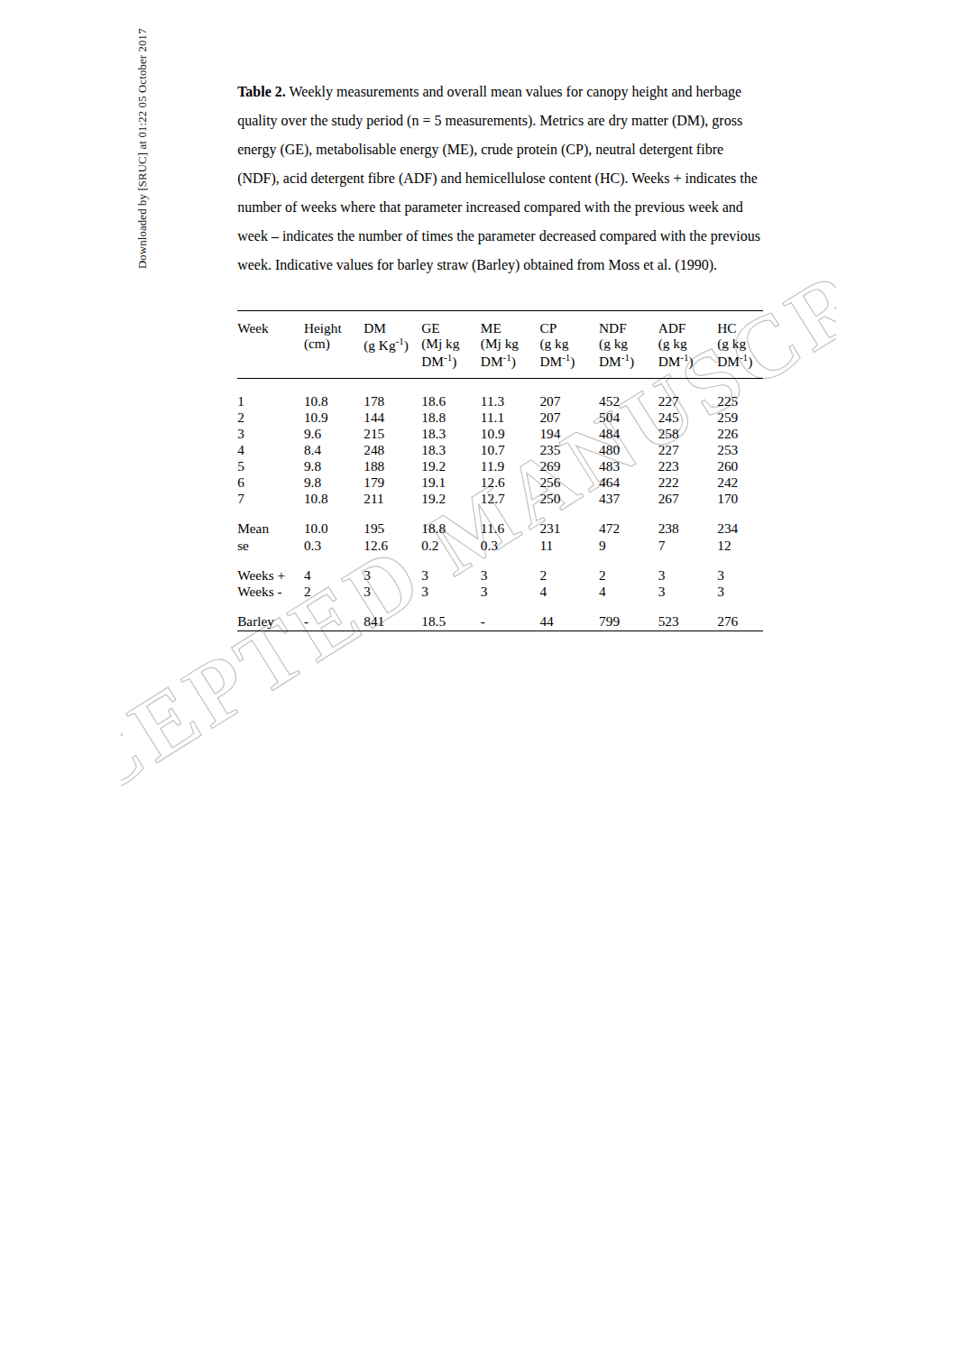Downloaded by [SRUC] at 01:22 05 October 2017
ACCEPTED MANUSCRIPT
Table 2. Weekly measurements and overall mean values for canopy height and herbage quality over the study period (n = 5 measurements). Metrics are dry matter (DM), gross energy (GE), metabolisable energy (ME), crude protein (CP), neutral detergent fibre (NDF), acid detergent fibre (ADF) and hemicellulose content (HC). Weeks + indicates the number of weeks where that parameter increased compared with the previous week and week – indicates the number of times the parameter decreased compared with the previous week. Indicative values for barley straw (Barley) obtained from Moss et al. (1990).
| Week | Height (cm) | DM (g Kg -1 ) | GE (Mj kg DM -1 ) | ME (Mj kg DM -1 ) | CP (g kg DM -1 ) | NDF (g kg DM -1 ) | ADF (g kg DM -1 ) | HC (g kg DM -1 ) |
| --- | --- | --- | --- | --- | --- | --- | --- | --- |
| 1 | 10.8 | 178 | 18.6 | 11.3 | 207 | 452 | 227 | 225 |
| 2 | 10.9 | 144 | 18.8 | 11.1 | 207 | 504 | 245 | 259 |
| 3 | 9.6 | 215 | 18.3 | 10.9 | 194 | 484 | 258 | 226 |
| 4 | 8.4 | 248 | 18.3 | 10.7 | 235 | 480 | 227 | 253 |
| 5 | 9.8 | 188 | 19.2 | 11.9 | 269 | 483 | 223 | 260 |
| 6 | 9.8 | 179 | 19.1 | 12.6 | 256 | 464 | 222 | 242 |
| 7 | 10.8 | 211 | 19.2 | 12.7 | 250 | 437 | 267 | 170 |
| Mean | 10.0 | 195 | 18.8 | 11.6 | 231 | 472 | 238 | 234 |
| se | 0.3 | 12.6 | 0.2 | 0.3 | 11 | 9 | 7 | 12 |
| Weeks + | 4 | 3 | 3 | 3 | 2 | 2 | 3 | 3 |
| Weeks - | 2 | 3 | 3 | 3 | 4 | 4 | 3 | 3 |
| Barley | - | 841 | 18.5 | - | 44 | 799 | 523 | 276 |